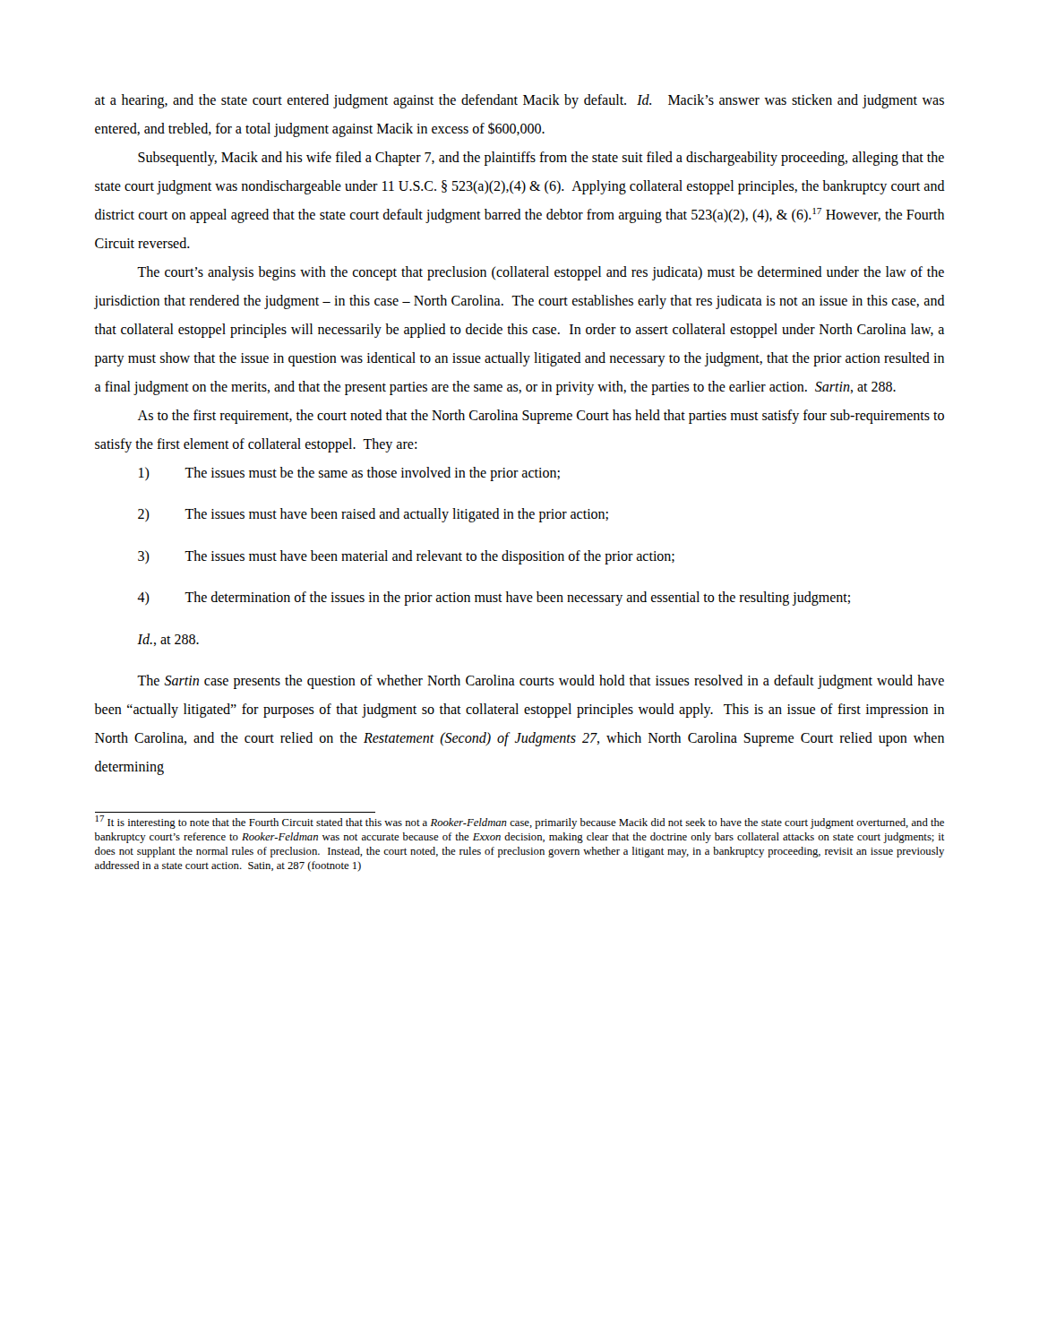at a hearing, and the state court entered judgment against the defendant Macik by default. Id. Macik’s answer was sticken and judgment was entered, and trebled, for a total judgment against Macik in excess of $600,000.
Subsequently, Macik and his wife filed a Chapter 7, and the plaintiffs from the state suit filed a dischargeability proceeding, alleging that the state court judgment was nondischargeable under 11 U.S.C. § 523(a)(2),(4) & (6). Applying collateral estoppel principles, the bankruptcy court and district court on appeal agreed that the state court default judgment barred the debtor from arguing that 523(a)(2), (4), & (6).17 However, the Fourth Circuit reversed.
The court’s analysis begins with the concept that preclusion (collateral estoppel and res judicata) must be determined under the law of the jurisdiction that rendered the judgment – in this case – North Carolina. The court establishes early that res judicata is not an issue in this case, and that collateral estoppel principles will necessarily be applied to decide this case. In order to assert collateral estoppel under North Carolina law, a party must show that the issue in question was identical to an issue actually litigated and necessary to the judgment, that the prior action resulted in a final judgment on the merits, and that the present parties are the same as, or in privity with, the parties to the earlier action. Sartin, at 288.
As to the first requirement, the court noted that the North Carolina Supreme Court has held that parties must satisfy four sub-requirements to satisfy the first element of collateral estoppel. They are:
The issues must be the same as those involved in the prior action;
The issues must have been raised and actually litigated in the prior action;
The issues must have been material and relevant to the disposition of the prior action;
The determination of the issues in the prior action must have been necessary and essential to the resulting judgment;
Id., at 288.
The Sartin case presents the question of whether North Carolina courts would hold that issues resolved in a default judgment would have been “actually litigated” for purposes of that judgment so that collateral estoppel principles would apply. This is an issue of first impression in North Carolina, and the court relied on the Restatement (Second) of Judgments 27, which North Carolina Supreme Court relied upon when determining
17 It is interesting to note that the Fourth Circuit stated that this was not a Rooker-Feldman case, primarily because Macik did not seek to have the state court judgment overturned, and the bankruptcy court’s reference to Rooker-Feldman was not accurate because of the Exxon decision, making clear that the doctrine only bars collateral attacks on state court judgments; it does not supplant the normal rules of preclusion. Instead, the court noted, the rules of preclusion govern whether a litigant may, in a bankruptcy proceeding, revisit an issue previously addressed in a state court action. Satin, at 287 (footnote 1)